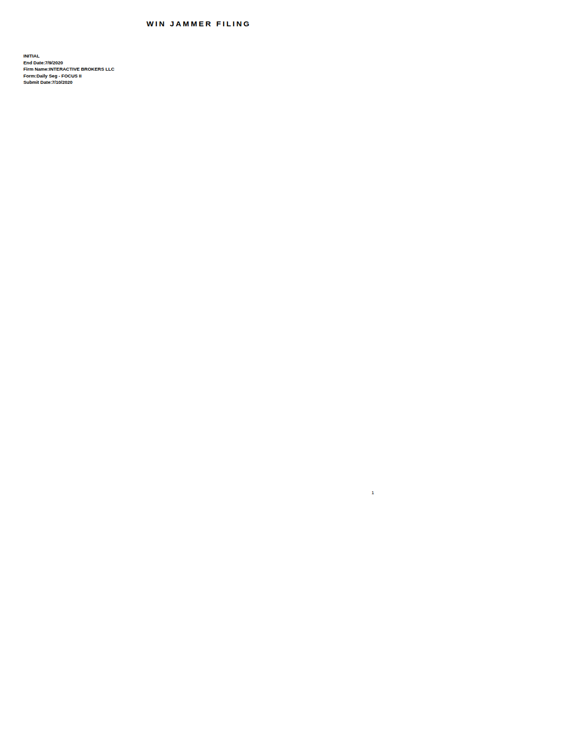WIN JAMMER FILING
INITIAL
End Date:7/9/2020
Firm Name:INTERACTIVE BROKERS LLC
Form:Daily Seg - FOCUS II
Submit Date:7/10/2020
1